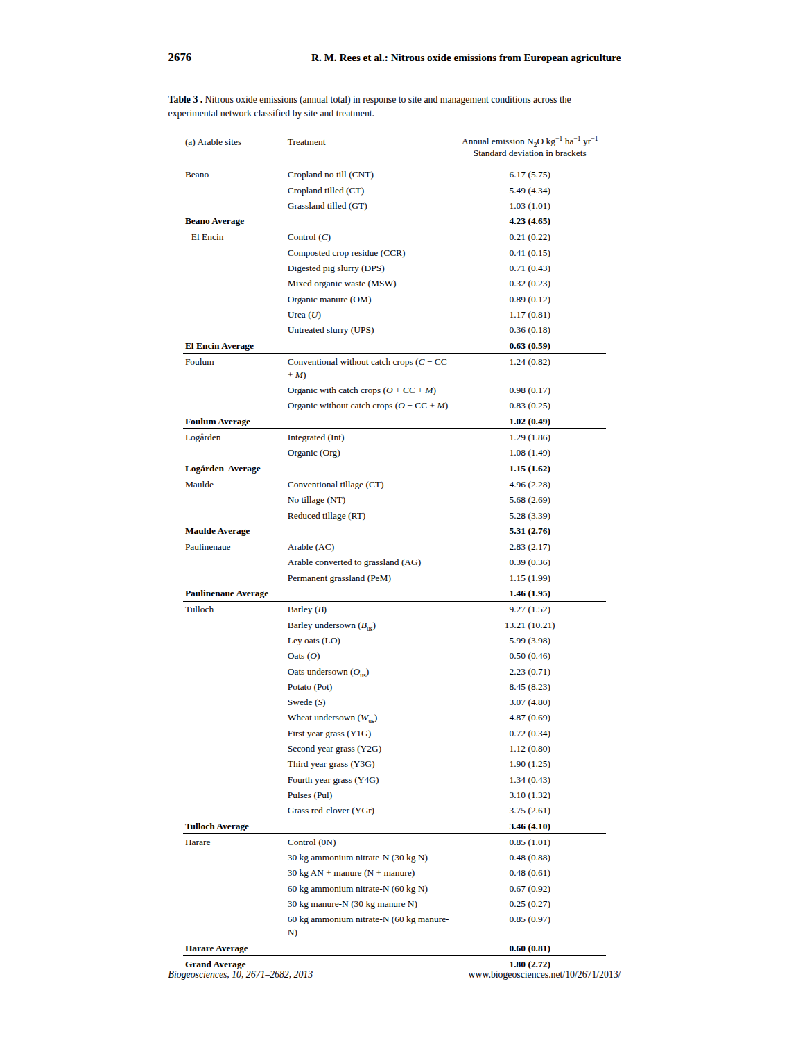2676
R. M. Rees et al.: Nitrous oxide emissions from European agriculture
Table 3 . Nitrous oxide emissions (annual total) in response to site and management conditions across the experimental network classified by site and treatment.
| (a) Arable sites | Treatment | Annual emission N 2 O kg −1 ha −1 yr −1 Standard deviation in brackets |
| --- | --- | --- |
| Beano | Cropland no till (CNT) | 6.17 (5.75) |
| | Cropland tilled (CT) | 5.49 (4.34) |
| | Grassland tilled (GT) | 1.03 (1.01) |
| Beano Average | | 4.23 (4.65) |
| El Encin | Control ( C ) | 0.21 (0.22) |
| | Composted crop residue (CCR) | 0.41 (0.15) |
| | Digested pig slurry (DPS) | 0.71 (0.43) |
| | Mixed organic waste (MSW) | 0.32 (0.23) |
| | Organic manure (OM) | 0.89 (0.12) |
| | Urea ( U ) | 1.17 (0.81) |
| | Untreated slurry (UPS) | 0.36 (0.18) |
| El Encin Average | | 0.63 (0.59) |
| Foulum | Conventional without catch crops ( C − CC + M ) | 1.24 (0.82) |
| | Organic with catch crops ( O + CC + M ) | 0.98 (0.17) |
| | Organic without catch crops ( O − CC + M ) | 0.83 (0.25) |
| Foulum Average | | 1.02 (0.49) |
| Logården | Integrated (Int) | 1.29 (1.86) |
| | Organic (Org) | 1.08 (1.49) |
| Logården Average | | 1.15 (1.62) |
| Maulde | Conventional tillage (CT) | 4.96 (2.28) |
| | No tillage (NT) | 5.68 (2.69) |
| | Reduced tillage (RT) | 5.28 (3.39) |
| Maulde Average | | 5.31 (2.76) |
| Paulinenaue | Arable (AC) | 2.83 (2.17) |
| | Arable converted to grassland (AG) | 0.39 (0.36) |
| | Permanent grassland (PeM) | 1.15 (1.99) |
| Paulinenaue Average | | 1.46 (1.95) |
| Tulloch | Barley ( B ) | 9.27 (1.52) |
| | Barley undersown ( B us ) | 13.21 (10.21) |
| | Ley oats (LO) | 5.99 (3.98) |
| | Oats ( O ) | 0.50 (0.46) |
| | Oats undersown ( O us ) | 2.23 (0.71) |
| | Potato (Pot) | 8.45 (8.23) |
| | Swede ( S ) | 3.07 (4.80) |
| | Wheat undersown ( W us ) | 4.87 (0.69) |
| | First year grass (Y1G) | 0.72 (0.34) |
| | Second year grass (Y2G) | 1.12 (0.80) |
| | Third year grass (Y3G) | 1.90 (1.25) |
| | Fourth year grass (Y4G) | 1.34 (0.43) |
| | Pulses (Pul) | 3.10 (1.32) |
| | Grass red-clover (YGr) | 3.75 (2.61) |
| Tulloch Average | | 3.46 (4.10) |
| Harare | Control (0N) | 0.85 (1.01) |
| | 30 kg ammonium nitrate-N (30 kg N) | 0.48 (0.88) |
| | 30 kg AN + manure (N + manure) | 0.48 (0.61) |
| | 60 kg ammonium nitrate-N (60 kg N) | 0.67 (0.92) |
| | 30 kg manure-N (30 kg manure N) | 0.25 (0.27) |
| | 60 kg ammonium nitrate-N (60 kg manure-N) | 0.85 (0.97) |
| Harare Average | | 0.60 (0.81) |
| Grand Average | | 1.80 (2.72) |
Biogeosciences, 10, 2671–2682, 2013
www.biogeosciences.net/10/2671/2013/